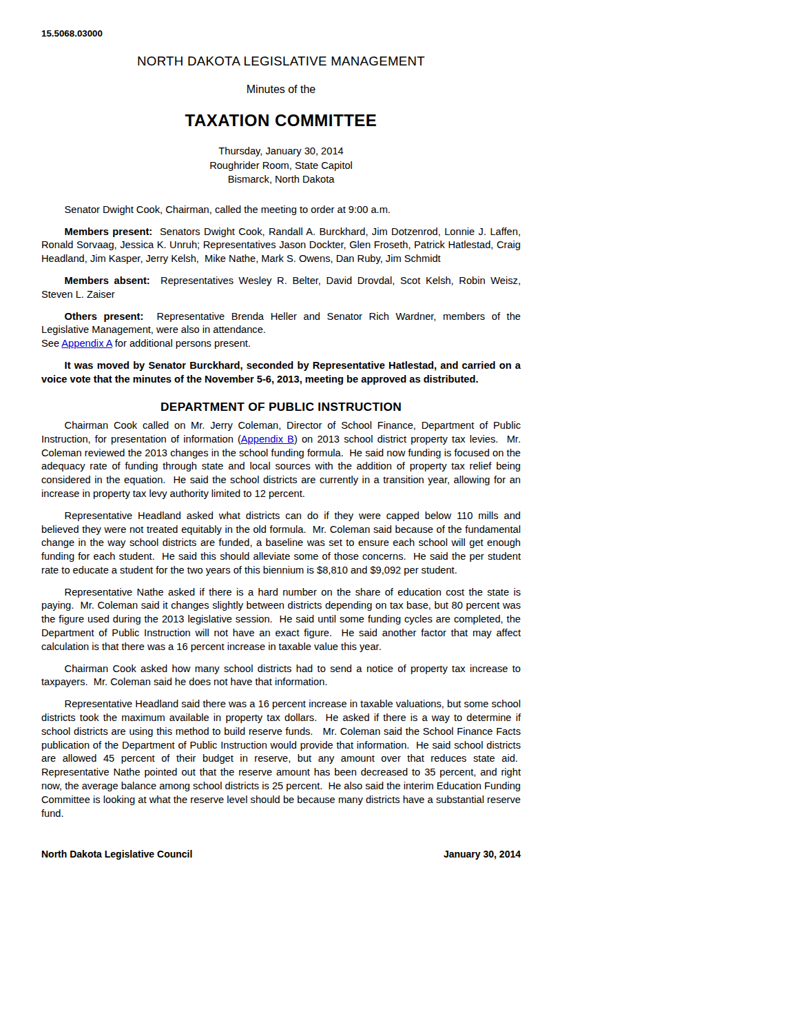15.5068.03000
NORTH DAKOTA LEGISLATIVE MANAGEMENT
Minutes of the
TAXATION COMMITTEE
Thursday, January 30, 2014
Roughrider Room, State Capitol
Bismarck, North Dakota
Senator Dwight Cook, Chairman, called the meeting to order at 9:00 a.m.
Members present: Senators Dwight Cook, Randall A. Burckhard, Jim Dotzenrod, Lonnie J. Laffen, Ronald Sorvaag, Jessica K. Unruh; Representatives Jason Dockter, Glen Froseth, Patrick Hatlestad, Craig Headland, Jim Kasper, Jerry Kelsh, Mike Nathe, Mark S. Owens, Dan Ruby, Jim Schmidt
Members absent: Representatives Wesley R. Belter, David Drovdal, Scot Kelsh, Robin Weisz, Steven L. Zaiser
Others present: Representative Brenda Heller and Senator Rich Wardner, members of the Legislative Management, were also in attendance.
See Appendix A for additional persons present.
It was moved by Senator Burckhard, seconded by Representative Hatlestad, and carried on a voice vote that the minutes of the November 5-6, 2013, meeting be approved as distributed.
DEPARTMENT OF PUBLIC INSTRUCTION
Chairman Cook called on Mr. Jerry Coleman, Director of School Finance, Department of Public Instruction, for presentation of information (Appendix B) on 2013 school district property tax levies. Mr. Coleman reviewed the 2013 changes in the school funding formula. He said now funding is focused on the adequacy rate of funding through state and local sources with the addition of property tax relief being considered in the equation. He said the school districts are currently in a transition year, allowing for an increase in property tax levy authority limited to 12 percent.
Representative Headland asked what districts can do if they were capped below 110 mills and believed they were not treated equitably in the old formula. Mr. Coleman said because of the fundamental change in the way school districts are funded, a baseline was set to ensure each school will get enough funding for each student. He said this should alleviate some of those concerns. He said the per student rate to educate a student for the two years of this biennium is $8,810 and $9,092 per student.
Representative Nathe asked if there is a hard number on the share of education cost the state is paying. Mr. Coleman said it changes slightly between districts depending on tax base, but 80 percent was the figure used during the 2013 legislative session. He said until some funding cycles are completed, the Department of Public Instruction will not have an exact figure. He said another factor that may affect calculation is that there was a 16 percent increase in taxable value this year.
Chairman Cook asked how many school districts had to send a notice of property tax increase to taxpayers. Mr. Coleman said he does not have that information.
Representative Headland said there was a 16 percent increase in taxable valuations, but some school districts took the maximum available in property tax dollars. He asked if there is a way to determine if school districts are using this method to build reserve funds. Mr. Coleman said the School Finance Facts publication of the Department of Public Instruction would provide that information. He said school districts are allowed 45 percent of their budget in reserve, but any amount over that reduces state aid. Representative Nathe pointed out that the reserve amount has been decreased to 35 percent, and right now, the average balance among school districts is 25 percent. He also said the interim Education Funding Committee is looking at what the reserve level should be because many districts have a substantial reserve fund.
North Dakota Legislative Council January 30, 2014